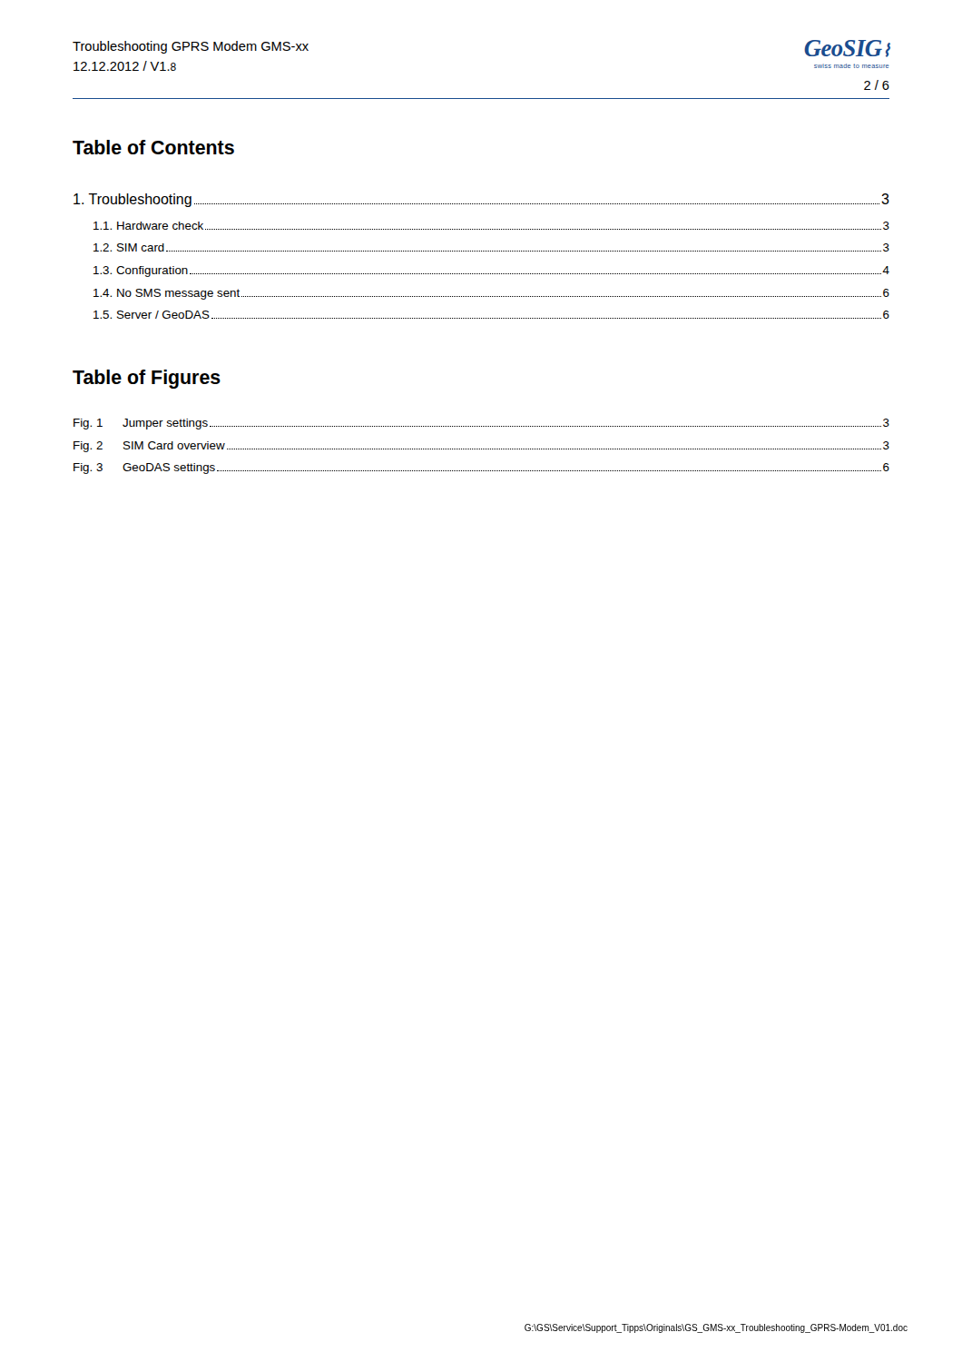Troubleshooting GPRS Modem GMS-xx
12.12.2012 / V1.8
GeoSIG⌇
swiss made to measure
2 / 6
Table of Contents
1. Troubleshooting 3
1.1. Hardware check 3
1.2. SIM card 3
1.3. Configuration 4
1.4. No SMS message sent 6
1.5. Server / GeoDAS 6
Table of Figures
Fig. 1 Jumper settings 3
Fig. 2 SIM Card overview 3
Fig. 3 GeoDAS settings 6
G:\GS\Service\Support_Tipps\Originals\GS_GMS-xx_Troubleshooting_GPRS-Modem_V01.doc